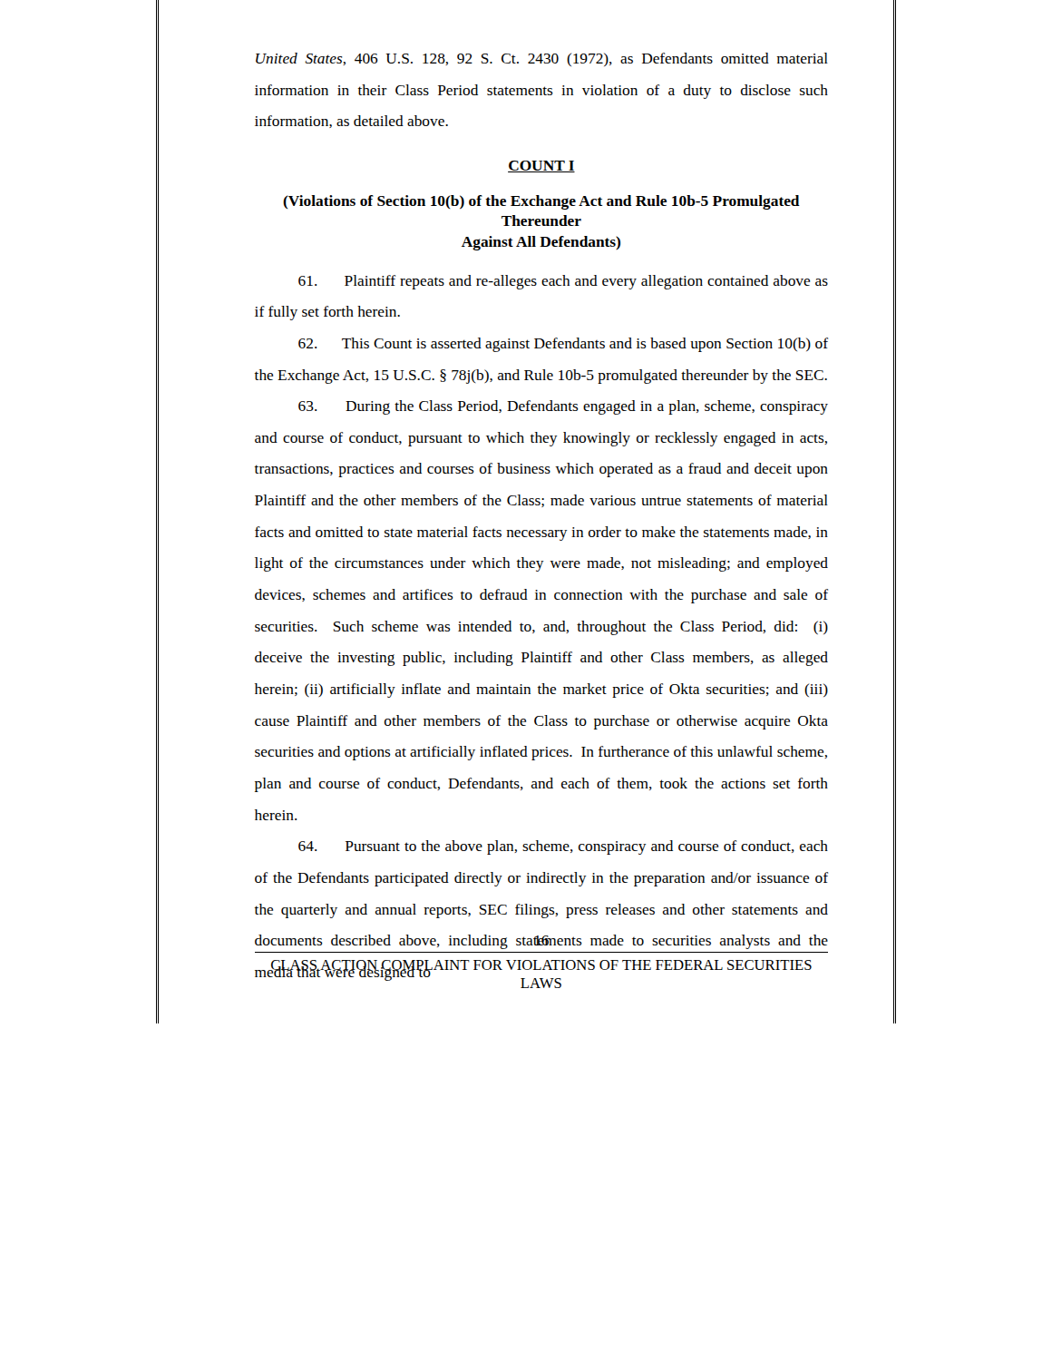United States, 406 U.S. 128, 92 S. Ct. 2430 (1972), as Defendants omitted material information in their Class Period statements in violation of a duty to disclose such information, as detailed above.
COUNT I
(Violations of Section 10(b) of the Exchange Act and Rule 10b-5 Promulgated Thereunder
Against All Defendants)
61. Plaintiff repeats and re-alleges each and every allegation contained above as if fully set forth herein.
62. This Count is asserted against Defendants and is based upon Section 10(b) of the Exchange Act, 15 U.S.C. § 78j(b), and Rule 10b-5 promulgated thereunder by the SEC.
63. During the Class Period, Defendants engaged in a plan, scheme, conspiracy and course of conduct, pursuant to which they knowingly or recklessly engaged in acts, transactions, practices and courses of business which operated as a fraud and deceit upon Plaintiff and the other members of the Class; made various untrue statements of material facts and omitted to state material facts necessary in order to make the statements made, in light of the circumstances under which they were made, not misleading; and employed devices, schemes and artifices to defraud in connection with the purchase and sale of securities. Such scheme was intended to, and, throughout the Class Period, did: (i) deceive the investing public, including Plaintiff and other Class members, as alleged herein; (ii) artificially inflate and maintain the market price of Okta securities; and (iii) cause Plaintiff and other members of the Class to purchase or otherwise acquire Okta securities and options at artificially inflated prices. In furtherance of this unlawful scheme, plan and course of conduct, Defendants, and each of them, took the actions set forth herein.
64. Pursuant to the above plan, scheme, conspiracy and course of conduct, each of the Defendants participated directly or indirectly in the preparation and/or issuance of the quarterly and annual reports, SEC filings, press releases and other statements and documents described above, including statements made to securities analysts and the media that were designed to
16
CLASS ACTION COMPLAINT FOR VIOLATIONS OF THE FEDERAL SECURITIES LAWS